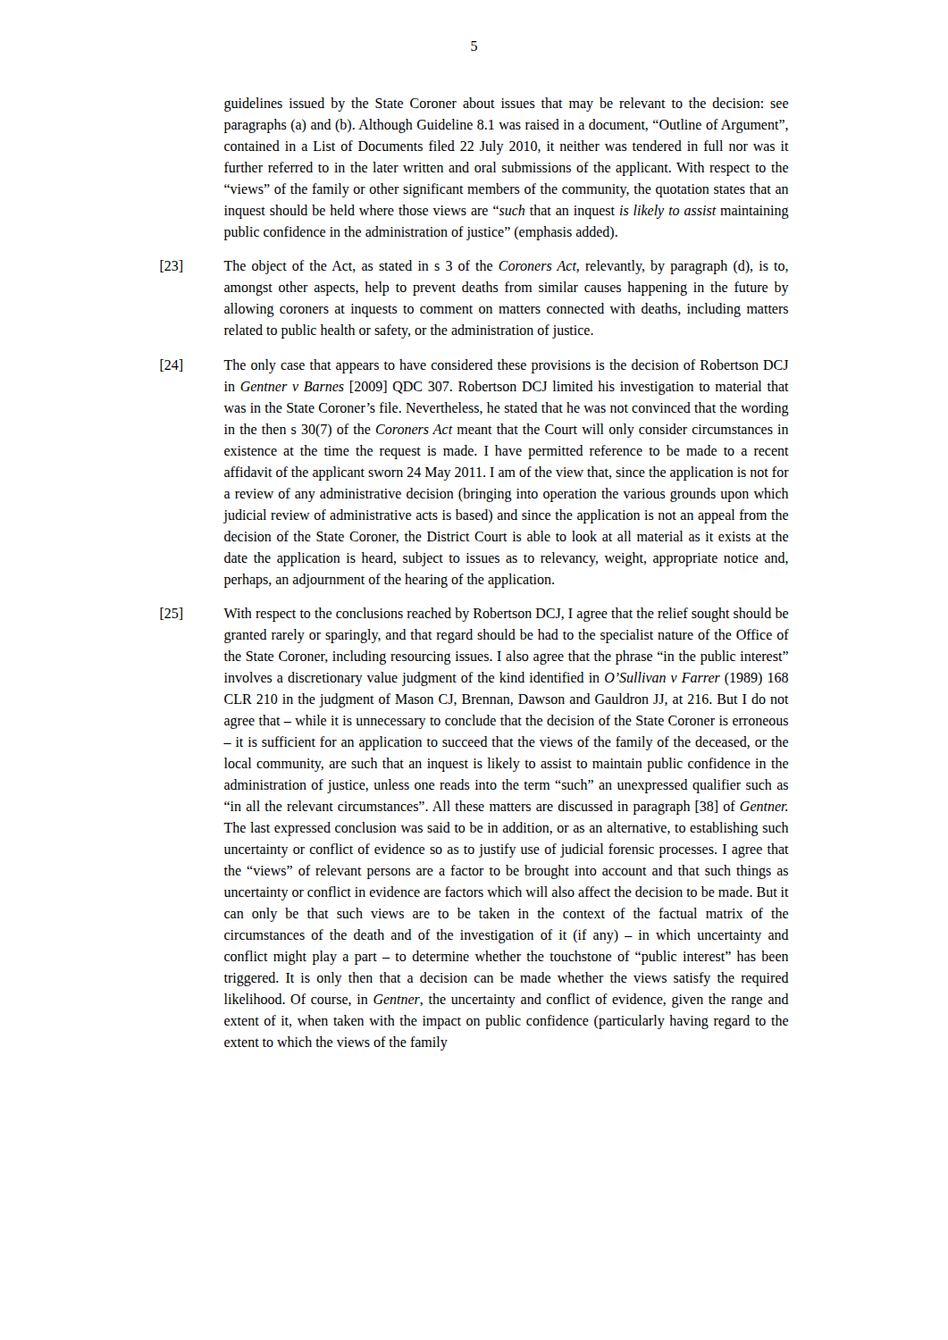5
guidelines issued by the State Coroner about issues that may be relevant to the decision: see paragraphs (a) and (b). Although Guideline 8.1 was raised in a document, “Outline of Argument”, contained in a List of Documents filed 22 July 2010, it neither was tendered in full nor was it further referred to in the later written and oral submissions of the applicant. With respect to the “views” of the family or other significant members of the community, the quotation states that an inquest should be held where those views are “such that an inquest is likely to assist maintaining public confidence in the administration of justice” (emphasis added).
[23]
The object of the Act, as stated in s 3 of the Coroners Act, relevantly, by paragraph (d), is to, amongst other aspects, help to prevent deaths from similar causes happening in the future by allowing coroners at inquests to comment on matters connected with deaths, including matters related to public health or safety, or the administration of justice.
[24]
The only case that appears to have considered these provisions is the decision of Robertson DCJ in Gentner v Barnes [2009] QDC 307. Robertson DCJ limited his investigation to material that was in the State Coroner’s file. Nevertheless, he stated that he was not convinced that the wording in the then s 30(7) of the Coroners Act meant that the Court will only consider circumstances in existence at the time the request is made. I have permitted reference to be made to a recent affidavit of the applicant sworn 24 May 2011. I am of the view that, since the application is not for a review of any administrative decision (bringing into operation the various grounds upon which judicial review of administrative acts is based) and since the application is not an appeal from the decision of the State Coroner, the District Court is able to look at all material as it exists at the date the application is heard, subject to issues as to relevancy, weight, appropriate notice and, perhaps, an adjournment of the hearing of the application.
[25]
With respect to the conclusions reached by Robertson DCJ, I agree that the relief sought should be granted rarely or sparingly, and that regard should be had to the specialist nature of the Office of the State Coroner, including resourcing issues. I also agree that the phrase “in the public interest” involves a discretionary value judgment of the kind identified in O’Sullivan v Farrer (1989) 168 CLR 210 in the judgment of Mason CJ, Brennan, Dawson and Gauldron JJ, at 216. But I do not agree that – while it is unnecessary to conclude that the decision of the State Coroner is erroneous – it is sufficient for an application to succeed that the views of the family of the deceased, or the local community, are such that an inquest is likely to assist to maintain public confidence in the administration of justice, unless one reads into the term “such” an unexpressed qualifier such as “in all the relevant circumstances”. All these matters are discussed in paragraph [38] of Gentner. The last expressed conclusion was said to be in addition, or as an alternative, to establishing such uncertainty or conflict of evidence so as to justify use of judicial forensic processes. I agree that the “views” of relevant persons are a factor to be brought into account and that such things as uncertainty or conflict in evidence are factors which will also affect the decision to be made. But it can only be that such views are to be taken in the context of the factual matrix of the circumstances of the death and of the investigation of it (if any) – in which uncertainty and conflict might play a part – to determine whether the touchstone of “public interest” has been triggered. It is only then that a decision can be made whether the views satisfy the required likelihood. Of course, in Gentner, the uncertainty and conflict of evidence, given the range and extent of it, when taken with the impact on public confidence (particularly having regard to the extent to which the views of the family